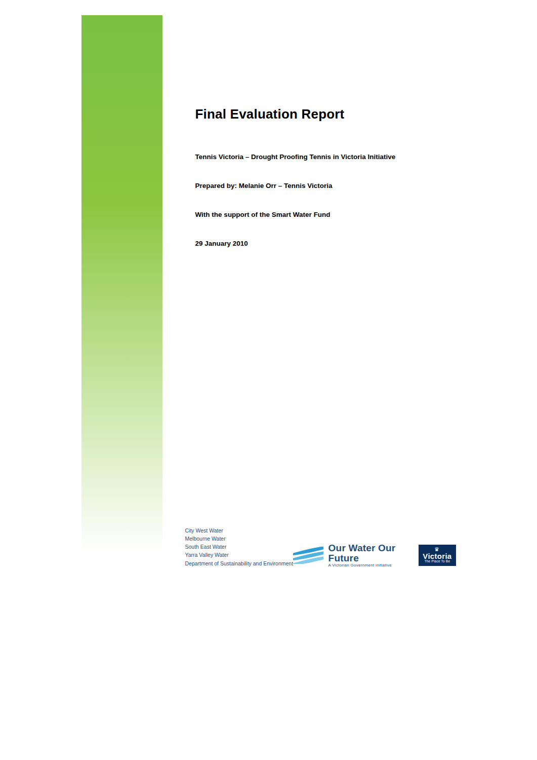Smart Water Fund
Final Evaluation Report
Tennis Victoria – Drought Proofing Tennis in Victoria Initiative
Prepared by: Melanie Orr – Tennis Victoria
With the support of the Smart Water Fund
29 January 2010
City West Water
Melbourne Water
South East Water
Yarra Valley Water
Department of Sustainability and Environment
Our Water Our Future
A Victorian Government initiative
♛
Victoria
The Place To Be